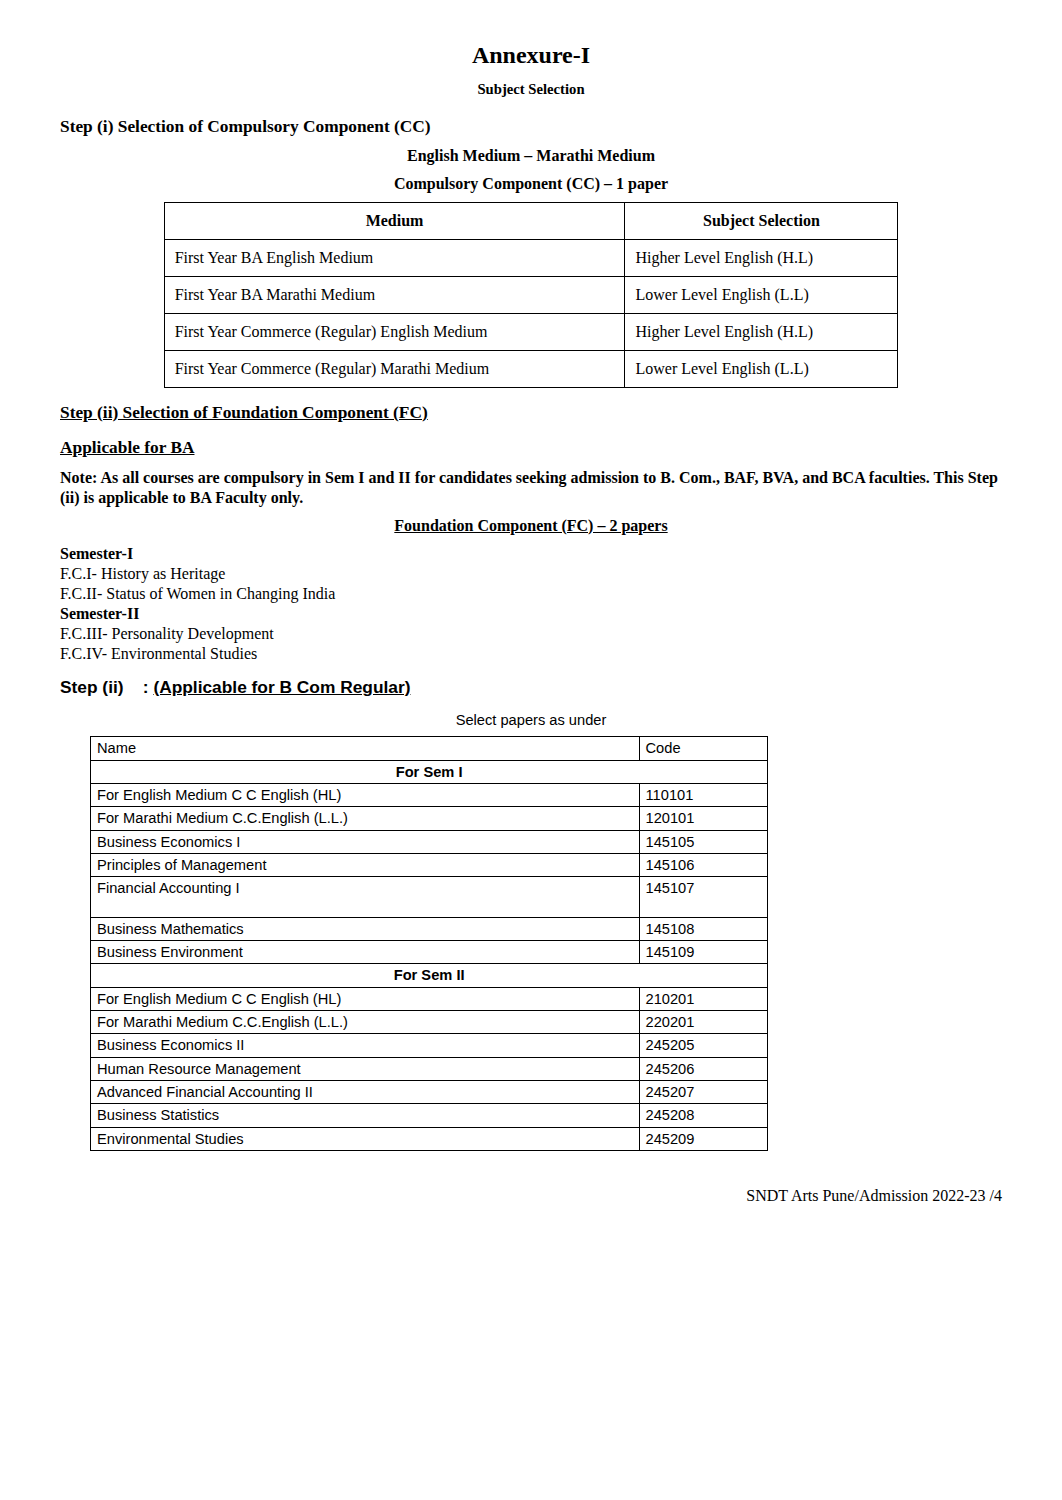Annexure-I
Subject Selection
Step (i) Selection of Compulsory Component (CC)
English Medium – Marathi Medium
Compulsory Component (CC) – 1 paper
| Medium | Subject Selection |
| --- | --- |
| First Year BA English Medium | Higher Level English (H.L) |
| First Year BA Marathi Medium | Lower Level English (L.L) |
| First Year Commerce (Regular) English Medium | Higher Level English (H.L) |
| First Year Commerce (Regular) Marathi Medium | Lower Level English (L.L) |
Step (ii) Selection of Foundation Component (FC)
Applicable for BA
Note: As all courses are compulsory in Sem I and II for candidates seeking admission to B. Com., BAF, BVA, and BCA faculties. This Step (ii) is applicable to BA Faculty only.
Foundation Component (FC) – 2 papers
Semester-I
F.C.I- History as Heritage
F.C.II- Status of Women in Changing India
Semester-II
F.C.III- Personality Development
F.C.IV- Environmental Studies
Step (ii) : (Applicable for B Com Regular)
Select papers as under
| Name | Code |
| For Sem I |
| For English Medium C C English (HL) | 110101 |
| For Marathi Medium C.C.English (L.L.) | 120101 |
| Business Economics I | 145105 |
| Principles of Management | 145106 |
| Financial Accounting I | 145107 |
| Business Mathematics | 145108 |
| Business Environment | 145109 |
| For Sem II |
| For English Medium C C English (HL) | 210201 |
| For Marathi Medium C.C.English (L.L.) | 220201 |
| Business Economics II | 245205 |
| Human Resource Management | 245206 |
| Advanced Financial Accounting II | 245207 |
| Business Statistics | 245208 |
| Environmental Studies | 245209 |
SNDT Arts Pune/Admission 2022-23 /4